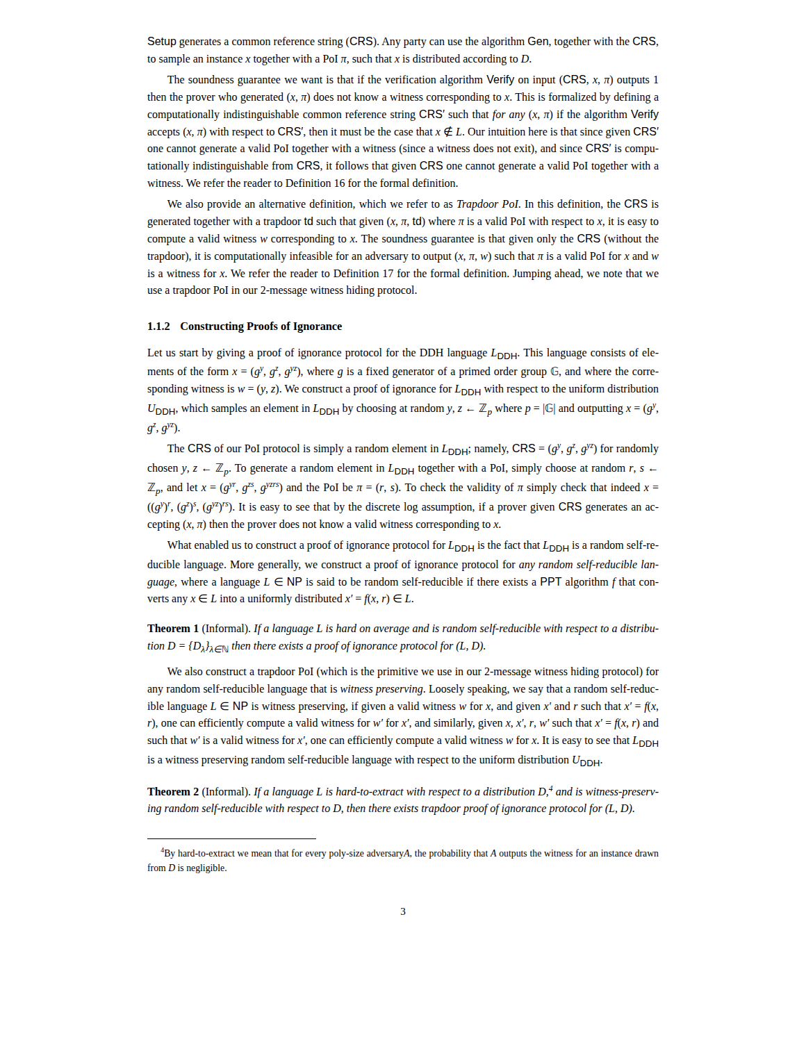Setup generates a common reference string (CRS). Any party can use the algorithm Gen, together with the CRS, to sample an instance x together with a PoI π, such that x is distributed according to D.
The soundness guarantee we want is that if the verification algorithm Verify on input (CRS, x, π) outputs 1 then the prover who generated (x, π) does not know a witness corresponding to x. This is formalized by defining a computationally indistinguishable common reference string CRS′ such that for any (x, π) if the algorithm Verify accepts (x, π) with respect to CRS′, then it must be the case that x ∉ L. Our intuition here is that since given CRS′ one cannot generate a valid PoI together with a witness (since a witness does not exit), and since CRS′ is computationally indistinguishable from CRS, it follows that given CRS one cannot generate a valid PoI together with a witness. We refer the reader to Definition 16 for the formal definition.
We also provide an alternative definition, which we refer to as Trapdoor PoI. In this definition, the CRS is generated together with a trapdoor td such that given (x, π, td) where π is a valid PoI with respect to x, it is easy to compute a valid witness w corresponding to x. The soundness guarantee is that given only the CRS (without the trapdoor), it is computationally infeasible for an adversary to output (x, π, w) such that π is a valid PoI for x and w is a witness for x. We refer the reader to Definition 17 for the formal definition. Jumping ahead, we note that we use a trapdoor PoI in our 2-message witness hiding protocol.
1.1.2 Constructing Proofs of Ignorance
Let us start by giving a proof of ignorance protocol for the DDH language LDDH. This language consists of elements of the form x = (gy, gz, gyz), where g is a fixed generator of a primed order group 𝔾, and where the corresponding witness is w = (y, z). We construct a proof of ignorance for LDDH with respect to the uniform distribution UDDH, which samples an element in LDDH by choosing at random y, z ← ℤp where p = |𝔾| and outputting x = (gy, gz, gyz).
The CRS of our PoI protocol is simply a random element in LDDH; namely, CRS = (gy, gz, gyz) for randomly chosen y, z ← ℤp. To generate a random element in LDDH together with a PoI, simply choose at random r, s ← ℤp, and let x = (gyr, gzs, gyzrs) and the PoI be π = (r, s). To check the validity of π simply check that indeed x = ((gy)r, (gz)s, (gyz)rs). It is easy to see that by the discrete log assumption, if a prover given CRS generates an accepting (x, π) then the prover does not know a valid witness corresponding to x.
What enabled us to construct a proof of ignorance protocol for LDDH is the fact that LDDH is a random self-reducible language. More generally, we construct a proof of ignorance protocol for any random self-reducible language, where a language L ∈ NP is said to be random self-reducible if there exists a PPT algorithm f that converts any x ∈ L into a uniformly distributed x′ = f(x, r) ∈ L.
Theorem 1 (Informal). If a language L is hard on average and is random self-reducible with respect to a distribution D = {Dλ}λ∈ℕ then there exists a proof of ignorance protocol for (L, D).
We also construct a trapdoor PoI (which is the primitive we use in our 2-message witness hiding protocol) for any random self-reducible language that is witness preserving. Loosely speaking, we say that a random self-reducible language L ∈ NP is witness preserving, if given a valid witness w for x, and given x′ and r such that x′ = f(x, r), one can efficiently compute a valid witness for w′ for x′, and similarly, given x, x′, r, w′ such that x′ = f(x, r) and such that w′ is a valid witness for x′, one can efficiently compute a valid witness w for x. It is easy to see that LDDH is a witness preserving random self-reducible language with respect to the uniform distribution UDDH.
Theorem 2 (Informal). If a language L is hard-to-extract with respect to a distribution D,4 and is witness-preserving random self-reducible with respect to D, then there exists trapdoor proof of ignorance protocol for (L, D).
4By hard-to-extract we mean that for every poly-size adversaryA, the probability that A outputs the witness for an instance drawn from D is negligible.
3